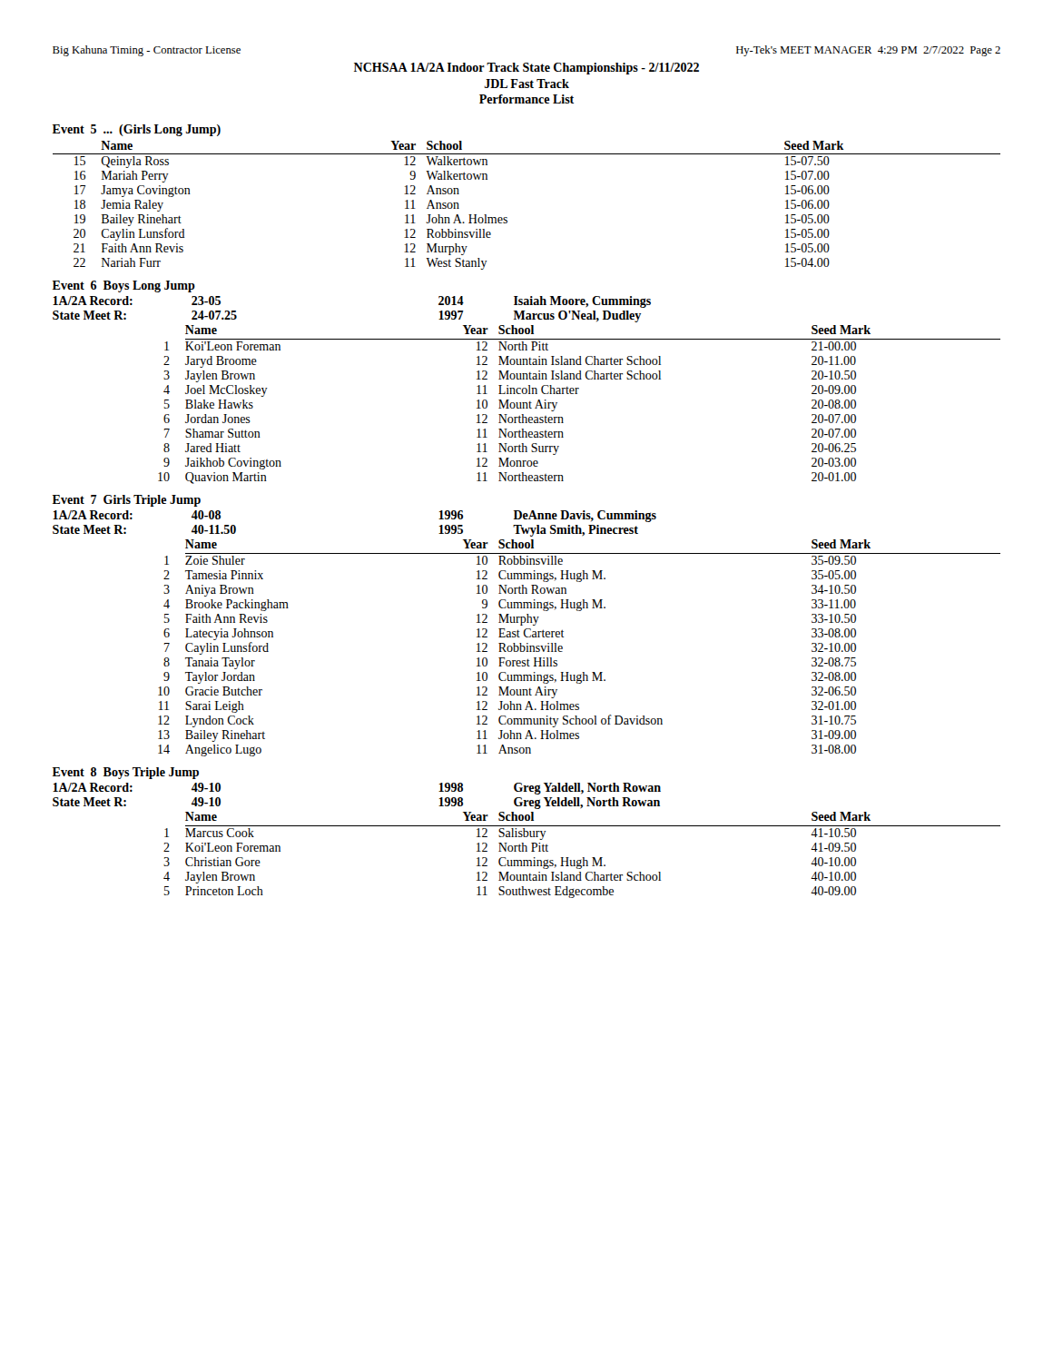Big Kahuna Timing - Contractor License
Hy-Tek's MEET MANAGER 4:29 PM 2/7/2022 Page 2
NCHSAA 1A/2A Indoor Track State Championships - 2/11/2022 JDL Fast Track Performance List
Event 5 ... (Girls Long Jump)
| | Name | Year | School | Seed Mark |
| 15 | Qeinyla Ross | 12 | Walkertown | 15-07.50 |
| 16 | Mariah Perry | 9 | Walkertown | 15-07.00 |
| 17 | Jamya Covington | 12 | Anson | 15-06.00 |
| 18 | Jemia Raley | 11 | Anson | 15-06.00 |
| 19 | Bailey Rinehart | 11 | John A. Holmes | 15-05.00 |
| 20 | Caylin Lunsford | 12 | Robbinsville | 15-05.00 |
| 21 | Faith Ann Revis | 12 | Murphy | 15-05.00 |
| 22 | Nariah Furr | 11 | West Stanly | 15-04.00 |
Event 6 Boys Long Jump
| 1A/2A Record: | 23-05 | 2014 | Isaiah Moore, Cummings |
| State Meet R: | 24-07.25 | 1997 | Marcus O'Neal, Dudley |
| | Name | Year | School | Seed Mark |
| 1 | Koi'Leon Foreman | 12 | North Pitt | 21-00.00 |
| 2 | Jaryd Broome | 12 | Mountain Island Charter School | 20-11.00 |
| 3 | Jaylen Brown | 12 | Mountain Island Charter School | 20-10.50 |
| 4 | Joel McCloskey | 11 | Lincoln Charter | 20-09.00 |
| 5 | Blake Hawks | 10 | Mount Airy | 20-08.00 |
| 6 | Jordan Jones | 12 | Northeastern | 20-07.00 |
| 7 | Shamar Sutton | 11 | Northeastern | 20-07.00 |
| 8 | Jared Hiatt | 11 | North Surry | 20-06.25 |
| 9 | Jaikhob Covington | 12 | Monroe | 20-03.00 |
| 10 | Quavion Martin | 11 | Northeastern | 20-01.00 |
Event 7 Girls Triple Jump
| 1A/2A Record: | 40-08 | 1996 | DeAnne Davis, Cummings |
| State Meet R: | 40-11.50 | 1995 | Twyla Smith, Pinecrest |
| | Name | Year | School | Seed Mark |
| 1 | Zoie Shuler | 10 | Robbinsville | 35-09.50 |
| 2 | Tamesia Pinnix | 12 | Cummings, Hugh M. | 35-05.00 |
| 3 | Aniya Brown | 10 | North Rowan | 34-10.50 |
| 4 | Brooke Packingham | 9 | Cummings, Hugh M. | 33-11.00 |
| 5 | Faith Ann Revis | 12 | Murphy | 33-10.50 |
| 6 | Latecyia Johnson | 12 | East Carteret | 33-08.00 |
| 7 | Caylin Lunsford | 12 | Robbinsville | 32-10.00 |
| 8 | Tanaia Taylor | 10 | Forest Hills | 32-08.75 |
| 9 | Taylor Jordan | 10 | Cummings, Hugh M. | 32-08.00 |
| 10 | Gracie Butcher | 12 | Mount Airy | 32-06.50 |
| 11 | Sarai Leigh | 12 | John A. Holmes | 32-01.00 |
| 12 | Lyndon Cock | 12 | Community School of Davidson | 31-10.75 |
| 13 | Bailey Rinehart | 11 | John A. Holmes | 31-09.00 |
| 14 | Angelico Lugo | 11 | Anson | 31-08.00 |
Event 8 Boys Triple Jump
| 1A/2A Record: | 49-10 | 1998 | Greg Yaldell, North Rowan |
| State Meet R: | 49-10 | 1998 | Greg Yeldell, North Rowan |
| | Name | Year | School | Seed Mark |
| 1 | Marcus Cook | 12 | Salisbury | 41-10.50 |
| 2 | Koi'Leon Foreman | 12 | North Pitt | 41-09.50 |
| 3 | Christian Gore | 12 | Cummings, Hugh M. | 40-10.00 |
| 4 | Jaylen Brown | 12 | Mountain Island Charter School | 40-10.00 |
| 5 | Princeton Loch | 11 | Southwest Edgecombe | 40-09.00 |